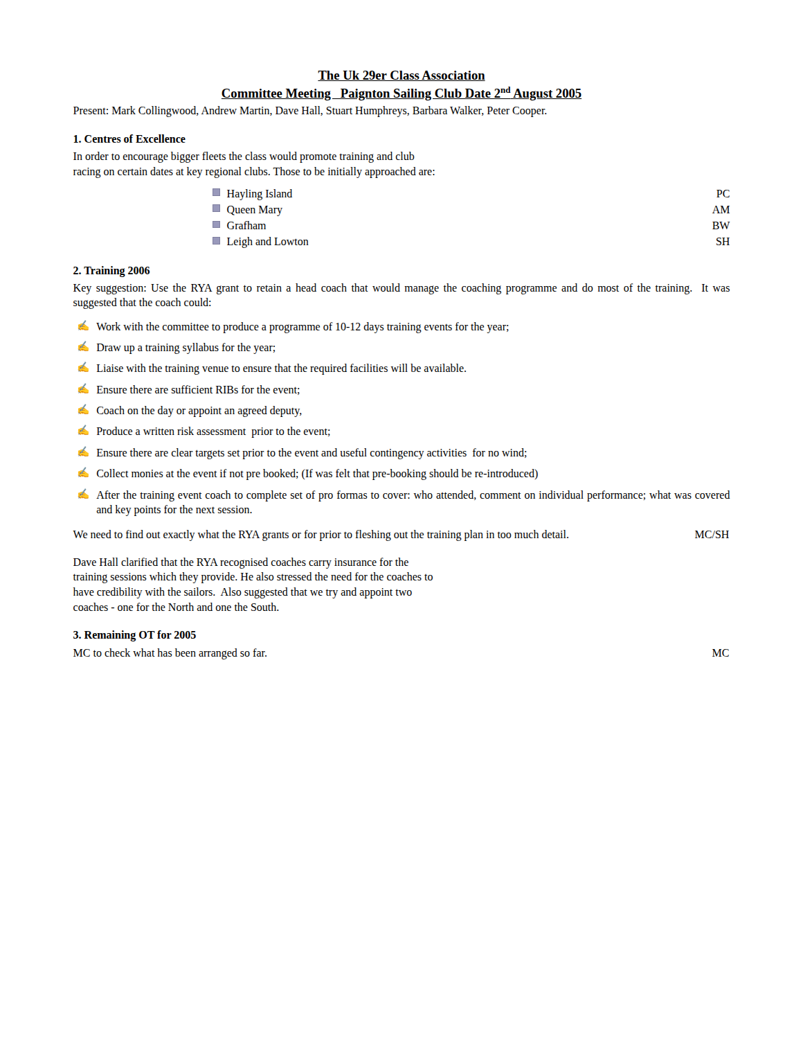The Uk 29er Class Association
Committee Meeting Paignton Sailing Club Date 2nd August 2005
Present: Mark Collingwood, Andrew Martin, Dave Hall, Stuart Humphreys, Barbara Walker, Peter Cooper.
1. Centres of Excellence
In order to encourage bigger fleets the class would promote training and club
racing on certain dates at key regional clubs. Those to be initially approached are:
| | Hayling Island | PC |
| | Queen Mary | AM |
| | Grafham | BW |
| | Leigh and Lowton | SH |
2. Training 2006
Key suggestion: Use the RYA grant to retain a head coach that would manage the coaching programme and do most of the training. It was suggested that the coach could:
Work with the committee to produce a programme of 10-12 days training events for the year;
Draw up a training syllabus for the year;
Liaise with the training venue to ensure that the required facilities will be available.
Ensure there are sufficient RIBs for the event;
Coach on the day or appoint an agreed deputy,
Produce a written risk assessment prior to the event;
Ensure there are clear targets set prior to the event and useful contingency activities for no wind;
Collect monies at the event if not pre booked; (If was felt that pre-booking should be re-introduced)
After the training event coach to complete set of pro formas to cover: who attended, comment on individual performance; what was covered and key points for the next session.
| We need to find out exactly what the RYA grants or for prior to fleshing out the training plan in too much detail. | MC/SH |
Dave Hall clarified that the RYA recognised coaches carry insurance for the
training sessions which they provide. He also stressed the need for the coaches to
have credibility with the sailors. Also suggested that we try and appoint two
coaches - one for the North and one the South.
3. Remaining OT for 2005
| MC to check what has been arranged so far. | MC |